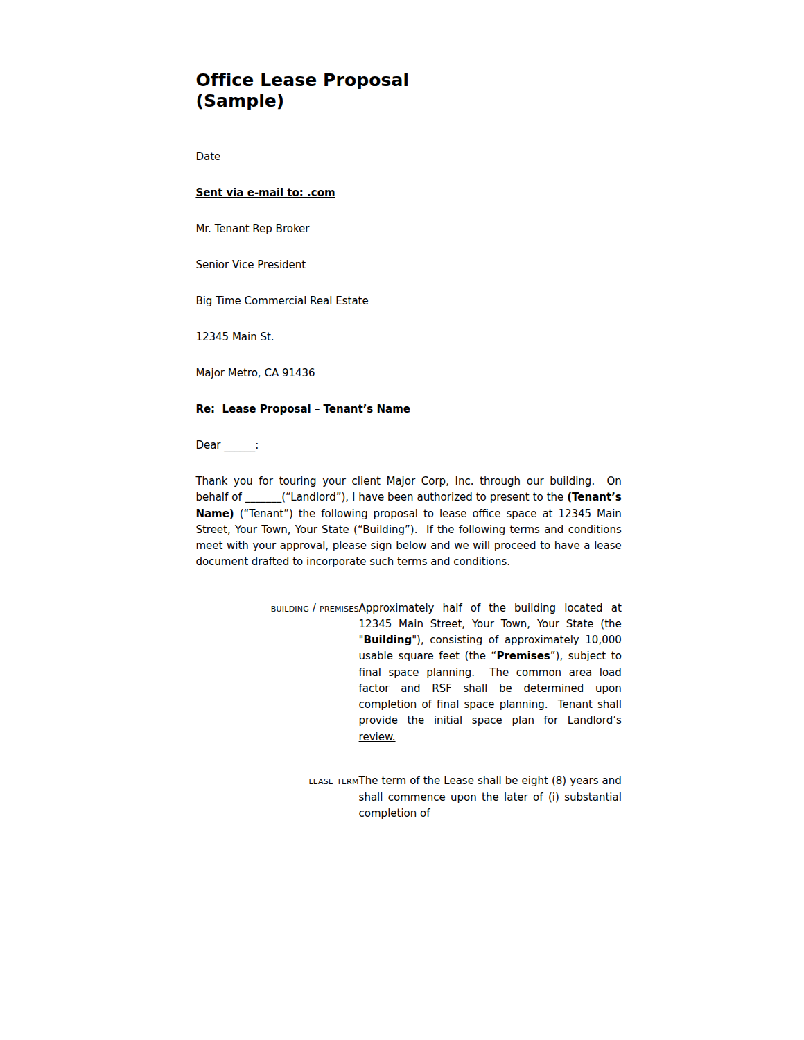Office Lease Proposal
(Sample)
Date
Sent via e-mail to: .com
Mr. Tenant Rep Broker
Senior Vice President
Big Time Commercial Real Estate
12345 Main St.
Major Metro, CA 91436
Re: Lease Proposal – Tenant’s Name
Dear ______:
Thank you for touring your client Major Corp, Inc. through our building. On behalf of _______(“Landlord”), I have been authorized to present to the (Tenant’s Name) (“Tenant”) the following proposal to lease office space at 12345 Main Street, Your Town, Your State (“Building”). If the following terms and conditions meet with your approval, please sign below and we will proceed to have a lease document drafted to incorporate such terms and conditions.
| Building / Premises | Approximately half of the building located at 12345 Main Street, Your Town, Your State (the " Building "), consisting of approximately 10,000 usable square feet (the “ Premises ”), subject to final space planning. The common area load factor and RSF shall be determined upon completion of final space planning. Tenant shall provide the initial space plan for Landlord’s review. |
| Lease Term | The term of the Lease shall be eight (8) years and shall commence upon the later of (i) substantial completion of |